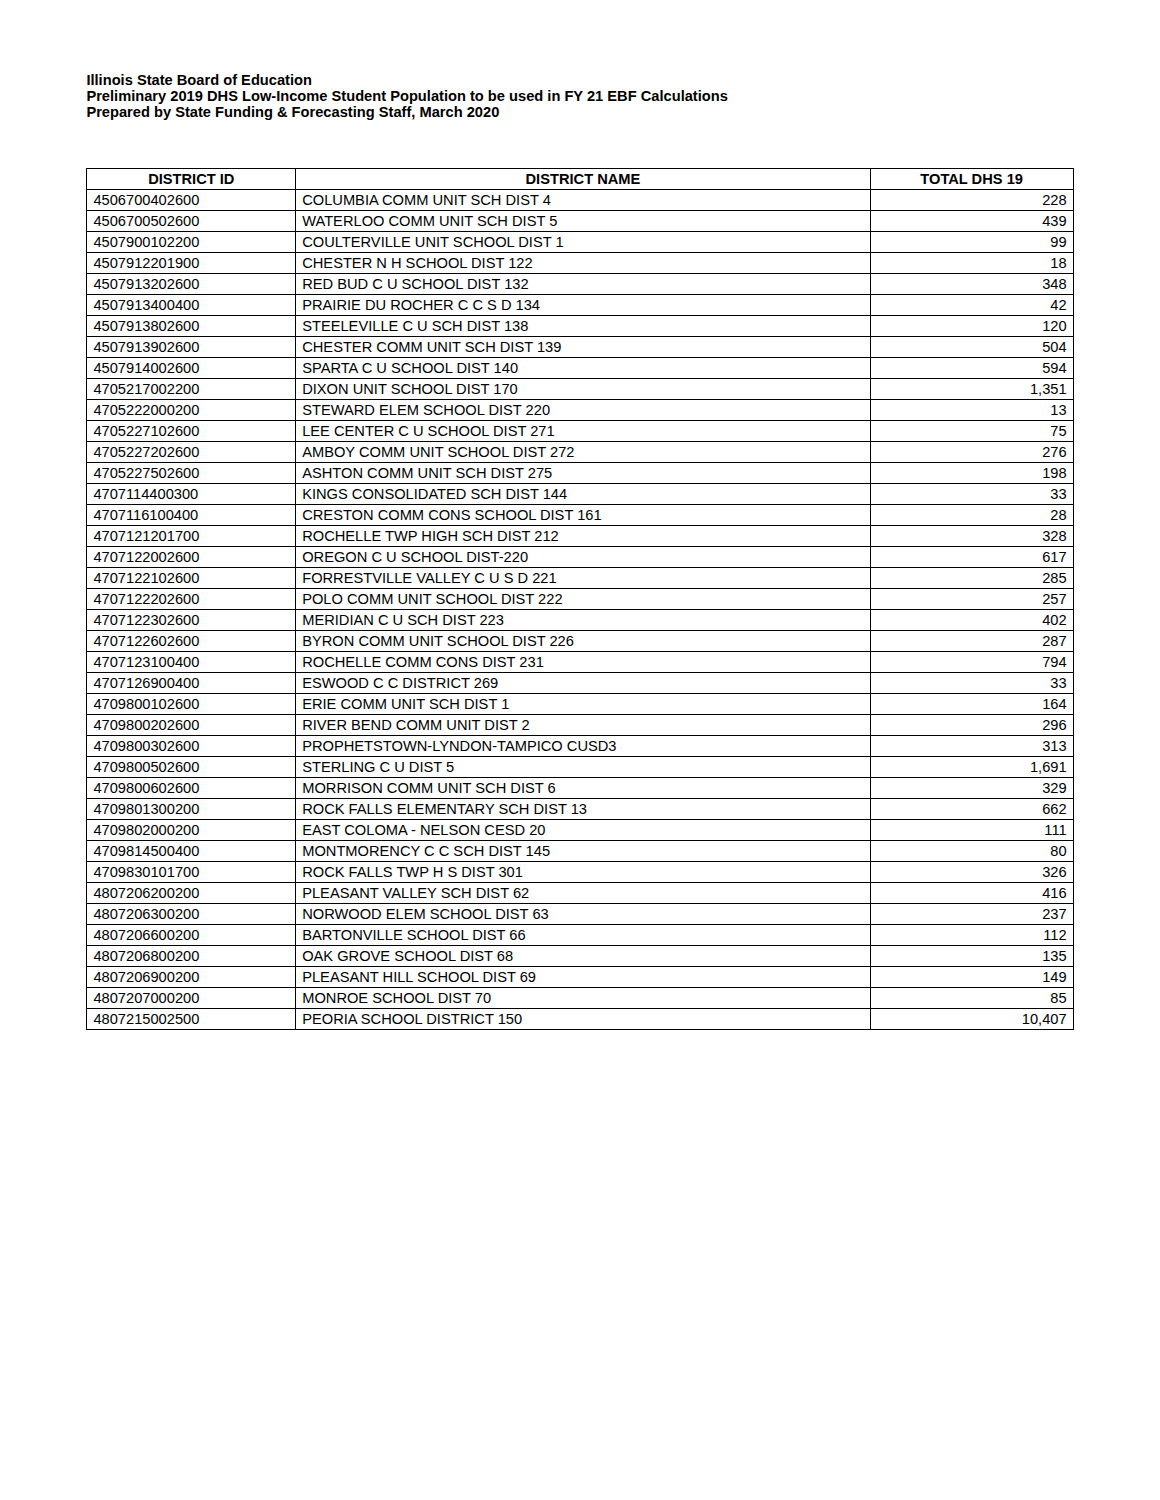Illinois State Board of Education
Preliminary 2019 DHS Low-Income Student Population to be used in FY 21 EBF Calculations
Prepared by State Funding & Forecasting Staff, March 2020
Preliminary 2019 DHS Low-Income Student Population by District
| DISTRICT ID | DISTRICT NAME | TOTAL DHS 19 |
| --- | --- | --- |
| 4506700402600 | COLUMBIA COMM UNIT SCH DIST 4 | 228 |
| 4506700502600 | WATERLOO COMM UNIT SCH DIST 5 | 439 |
| 4507900102200 | COULTERVILLE UNIT SCHOOL DIST 1 | 99 |
| 4507912201900 | CHESTER N H SCHOOL DIST 122 | 18 |
| 4507913202600 | RED BUD C U SCHOOL DIST 132 | 348 |
| 4507913400400 | PRAIRIE DU ROCHER C C S D 134 | 42 |
| 4507913802600 | STEELEVILLE C U SCH DIST 138 | 120 |
| 4507913902600 | CHESTER COMM UNIT SCH DIST 139 | 504 |
| 4507914002600 | SPARTA C U SCHOOL DIST 140 | 594 |
| 4705217002200 | DIXON UNIT SCHOOL DIST 170 | 1,351 |
| 4705222000200 | STEWARD ELEM SCHOOL DIST 220 | 13 |
| 4705227102600 | LEE CENTER C U SCHOOL DIST 271 | 75 |
| 4705227202600 | AMBOY COMM UNIT SCHOOL DIST 272 | 276 |
| 4705227502600 | ASHTON COMM UNIT SCH DIST 275 | 198 |
| 4707114400300 | KINGS CONSOLIDATED SCH DIST 144 | 33 |
| 4707116100400 | CRESTON COMM CONS SCHOOL DIST 161 | 28 |
| 4707121201700 | ROCHELLE TWP HIGH SCH DIST 212 | 328 |
| 4707122002600 | OREGON C U SCHOOL DIST-220 | 617 |
| 4707122102600 | FORRESTVILLE VALLEY C U S D 221 | 285 |
| 4707122202600 | POLO COMM UNIT SCHOOL DIST 222 | 257 |
| 4707122302600 | MERIDIAN C U SCH DIST 223 | 402 |
| 4707122602600 | BYRON COMM UNIT SCHOOL DIST 226 | 287 |
| 4707123100400 | ROCHELLE COMM CONS DIST 231 | 794 |
| 4707126900400 | ESWOOD C C DISTRICT 269 | 33 |
| 4709800102600 | ERIE COMM UNIT SCH DIST 1 | 164 |
| 4709800202600 | RIVER BEND COMM UNIT DIST 2 | 296 |
| 4709800302600 | PROPHETSTOWN-LYNDON-TAMPICO CUSD3 | 313 |
| 4709800502600 | STERLING C U DIST 5 | 1,691 |
| 4709800602600 | MORRISON COMM UNIT SCH DIST 6 | 329 |
| 4709801300200 | ROCK FALLS ELEMENTARY SCH DIST 13 | 662 |
| 4709802000200 | EAST COLOMA - NELSON CESD 20 | 111 |
| 4709814500400 | MONTMORENCY C C SCH DIST 145 | 80 |
| 4709830101700 | ROCK FALLS TWP H S DIST 301 | 326 |
| 4807206200200 | PLEASANT VALLEY SCH DIST 62 | 416 |
| 4807206300200 | NORWOOD ELEM SCHOOL DIST 63 | 237 |
| 4807206600200 | BARTONVILLE SCHOOL DIST 66 | 112 |
| 4807206800200 | OAK GROVE SCHOOL DIST 68 | 135 |
| 4807206900200 | PLEASANT HILL SCHOOL DIST 69 | 149 |
| 4807207000200 | MONROE SCHOOL DIST 70 | 85 |
| 4807215002500 | PEORIA SCHOOL DISTRICT 150 | 10,407 |